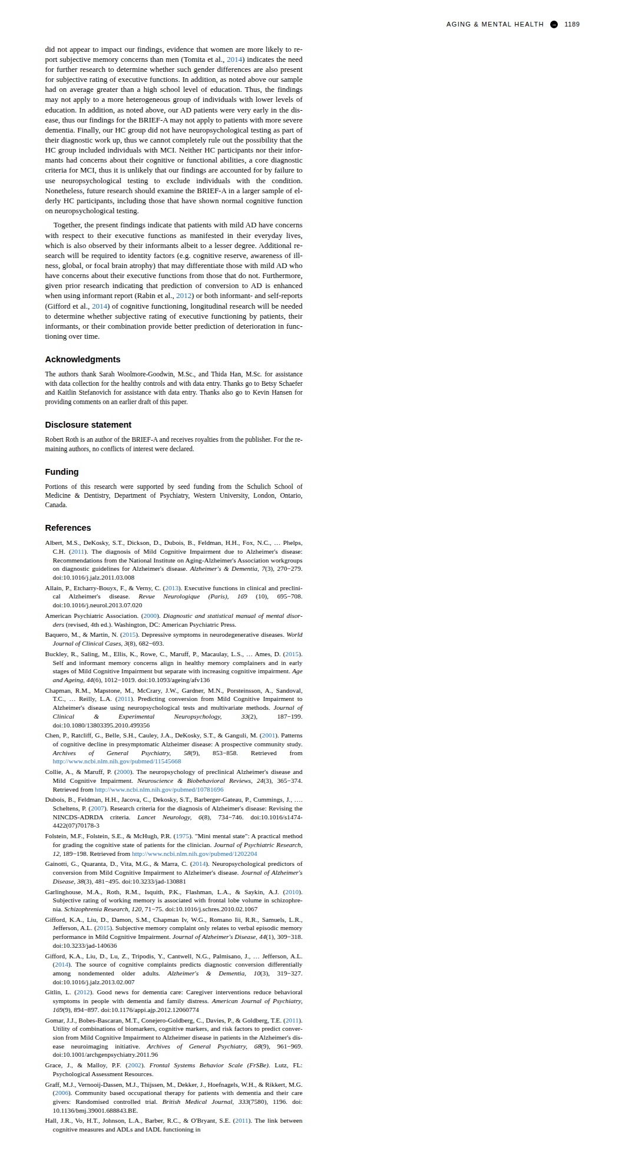AGING & MENTAL HEALTH → 1189
did not appear to impact our findings, evidence that women are more likely to report subjective memory concerns than men (Tomita et al., 2014) indicates the need for further research to determine whether such gender differences are also present for subjective rating of executive functions. In addition, as noted above our sample had on average greater than a high school level of education. Thus, the findings may not apply to a more heterogeneous group of individuals with lower levels of education. In addition, as noted above, our AD patients were very early in the disease, thus our findings for the BRIEF-A may not apply to patients with more severe dementia. Finally, our HC group did not have neuropsychological testing as part of their diagnostic work up, thus we cannot completely rule out the possibility that the HC group included individuals with MCI. Neither HC participants nor their informants had concerns about their cognitive or functional abilities, a core diagnostic criteria for MCI, thus it is unlikely that our findings are accounted for by failure to use neuropsychological testing to exclude individuals with the condition. Nonetheless, future research should examine the BRIEF-A in a larger sample of elderly HC participants, including those that have shown normal cognitive function on neuropsychological testing.
Together, the present findings indicate that patients with mild AD have concerns with respect to their executive functions as manifested in their everyday lives, which is also observed by their informants albeit to a lesser degree. Additional research will be required to identity factors (e.g. cognitive reserve, awareness of illness, global, or focal brain atrophy) that may differentiate those with mild AD who have concerns about their executive functions from those that do not. Furthermore, given prior research indicating that prediction of conversion to AD is enhanced when using informant report (Rabin et al., 2012) or both informant- and self-reports (Gifford et al., 2014) of cognitive functioning, longitudinal research will be needed to determine whether subjective rating of executive functioning by patients, their informants, or their combination provide better prediction of deterioration in functioning over time.
Acknowledgments
The authors thank Sarah Woolmore-Goodwin, M.Sc., and Thida Han, M.Sc. for assistance with data collection for the healthy controls and with data entry. Thanks go to Betsy Schaefer and Kaitlin Stefanovich for assistance with data entry. Thanks also go to Kevin Hansen for providing comments on an earlier draft of this paper.
Disclosure statement
Robert Roth is an author of the BRIEF-A and receives royalties from the publisher. For the remaining authors, no conflicts of interest were declared.
Funding
Portions of this research were supported by seed funding from the Schulich School of Medicine & Dentistry, Department of Psychiatry, Western University, London, Ontario, Canada.
References
Albert, M.S., DeKosky, S.T., Dickson, D., Dubois, B., Feldman, H.H., Fox, N.C., … Phelps, C.H. (2011). The diagnosis of Mild Cognitive Impairment due to Alzheimer's disease: Recommendations from the National Institute on Aging-Alzheimer's Association workgroups on diagnostic guidelines for Alzheimer's disease. Alzheimer's & Dementia, 7(3), 270−279. doi:10.1016/j.jalz.2011.03.008
Allain, P., Etcharry-Bouyx, F., & Verny, C. (2013). Executive functions in clinical and preclinical Alzheimer's disease. Revue Neurologique (Paris), 169 (10), 695−708. doi:10.1016/j.neurol.2013.07.020
American Psychiatric Association. (2000). Diagnostic and statistical manual of mental disorders (revised, 4th ed.). Washington, DC: American Psychiatric Press.
Baquero, M., & Martin, N. (2015). Depressive symptoms in neurodegenerative diseases. World Journal of Clinical Cases, 3(8), 682−693.
Buckley, R., Saling, M., Ellis, K., Rowe, C., Maruff, P., Macaulay, L.S., … Ames, D. (2015). Self and informant memory concerns align in healthy memory complainers and in early stages of Mild Cognitive Impairment but separate with increasing cognitive impairment. Age and Ageing, 44(6), 1012−1019. doi:10.1093/ageing/afv136
Chapman, R.M., Mapstone, M., McCrary, J.W., Gardner, M.N., Porsteinsson, A., Sandoval, T.C., … Reilly, L.A. (2011). Predicting conversion from Mild Cognitive Impairment to Alzheimer's disease using neuropsychological tests and multivariate methods. Journal of Clinical & Experimental Neuropsychology, 33(2), 187−199. doi:10.1080/13803395.2010.499356
Chen, P., Ratcliff, G., Belle, S.H., Cauley, J.A., DeKosky, S.T., & Ganguli, M. (2001). Patterns of cognitive decline in presymptomatic Alzheimer disease: A prospective community study. Archives of General Psychiatry, 58(9), 853−858. Retrieved from http://www.ncbi.nlm.nih.gov/pubmed/11545668
Collie, A., & Maruff, P. (2000). The neuropsychology of preclinical Alzheimer's disease and Mild Cognitive Impairment. Neuroscience & Biobehavioral Reviews, 24(3), 365−374. Retrieved from http://www.ncbi.nlm.nih.gov/pubmed/10781696
Dubois, B., Feldman, H.H., Jacova, C., Dekosky, S.T., Barberger-Gateau, P., Cummings, J., …. Scheltens, P. (2007). Research criteria for the diagnosis of Alzheimer's disease: Revising the NINCDS-ADRDA criteria. Lancet Neurology, 6(8), 734−746. doi:10.1016/s1474-4422(07)70178-3
Folstein, M.F., Folstein, S.E., & McHugh, P.R. (1975). "Mini mental state": A practical method for grading the cognitive state of patients for the clinician. Journal of Psychiatric Research, 12, 189−198. Retrieved from http://www.ncbi.nlm.nih.gov/pubmed/1202204
Gainotti, G., Quaranta, D., Vita, M.G., & Marra, C. (2014). Neuropsychological predictors of conversion from Mild Cognitive Impairment to Alzheimer's disease. Journal of Alzheimer's Disease, 38(3), 481−495. doi:10.3233/jad-130881
Garlinghouse, M.A., Roth, R.M., Isquith, P.K., Flashman, L.A., & Saykin, A.J. (2010). Subjective rating of working memory is associated with frontal lobe volume in schizophrenia. Schizophrenia Research, 120, 71−75. doi:10.1016/j.schres.2010.02.1067
Gifford, K.A., Liu, D., Damon, S.M., Chapman Iv, W.G., Romano Iii, R.R., Samuels, L.R., Jefferson, A.L. (2015). Subjective memory complaint only relates to verbal episodic memory performance in Mild Cognitive Impairment. Journal of Alzheimer's Disease, 44(1), 309−318. doi:10.3233/jad-140636
Gifford, K.A., Liu, D., Lu, Z., Tripodis, Y., Cantwell, N.G., Palmisano, J., … Jefferson, A.L. (2014). The source of cognitive complaints predicts diagnostic conversion differentially among nondemented older adults. Alzheimer's & Dementia, 10(3), 319−327. doi:10.1016/j.jalz.2013.02.007
Gitlin, L. (2012). Good news for dementia care: Caregiver interventions reduce behavioral symptoms in people with dementia and family distress. American Journal of Psychiatry, 169(9), 894−897. doi:10.1176/appi.ajp.2012.12060774
Gomar, J.J., Bobes-Bascaran, M.T., Conejero-Goldberg, C., Davies, P., & Goldberg, T.E. (2011). Utility of combinations of biomarkers, cognitive markers, and risk factors to predict conversion from Mild Cognitive Impairment to Alzheimer disease in patients in the Alzheimer's disease neuroimaging initiative. Archives of General Psychiatry, 68(9), 961−969. doi:10.1001/archgenpsychiatry.2011.96
Grace, J., & Malloy, P.F. (2002). Frontal Systems Behavior Scale (FrSBe). Lutz, FL: Psychological Assessment Resources.
Graff, M.J., Vernooij-Dassen, M.J., Thijssen, M., Dekker, J., Hoefnagels, W.H., & Rikkert, M.G. (2006). Community based occupational therapy for patients with dementia and their care givers: Randomised controlled trial. British Medical Journal, 333(7580), 1196. doi: 10.1136/bmj.39001.688843.BE.
Hall, J.R., Vo, H.T., Johnson, L.A., Barber, R.C., & O'Bryant, S.E. (2011). The link between cognitive measures and ADLs and IADL functioning in